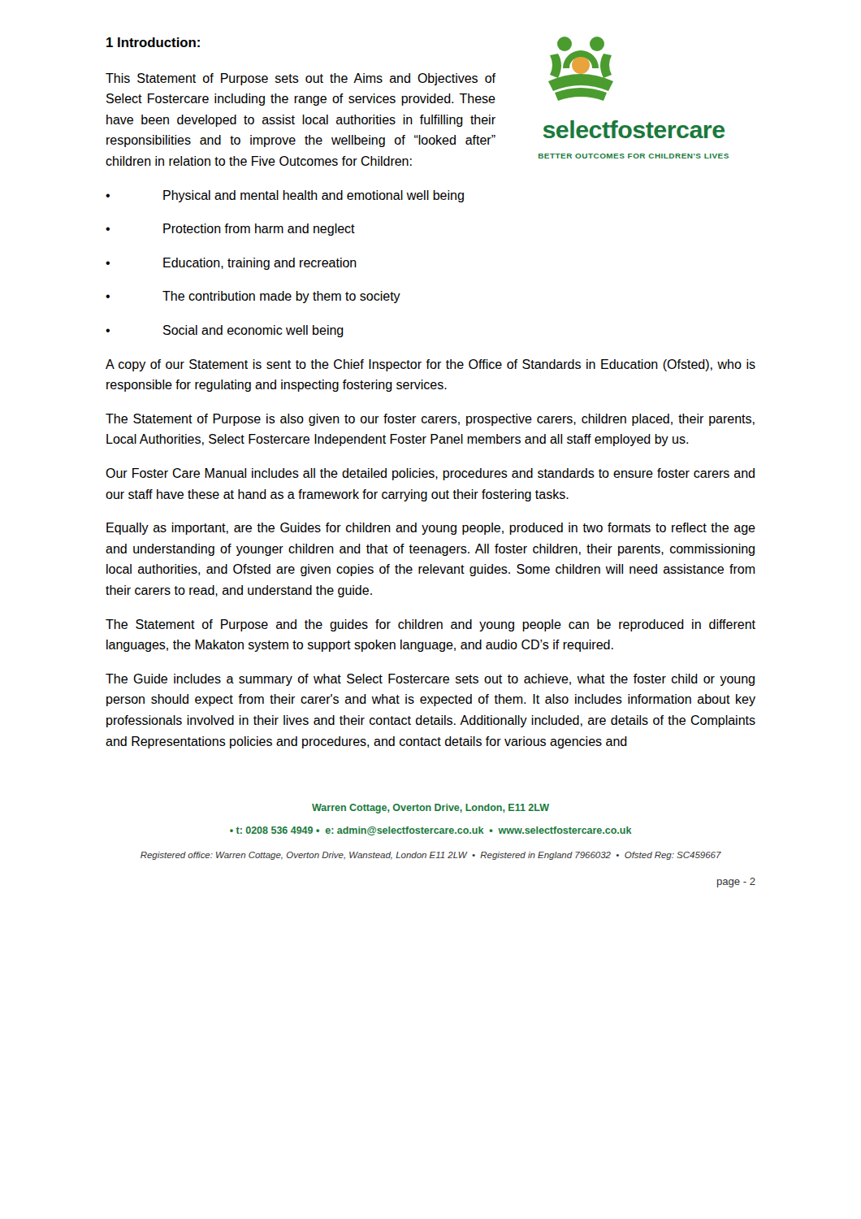select fostercare
BETTER OUTCOMES FOR CHILDREN'S LIVES
1 Introduction:
This Statement of Purpose sets out the Aims and Objectives of Select Fostercare including the range of services provided. These have been developed to assist local authorities in fulfilling their responsibilities and to improve the wellbeing of “looked after” children in relation to the Five Outcomes for Children:
Physical and mental health and emotional well being
Protection from harm and neglect
Education, training and recreation
The contribution made by them to society
Social and economic well being
A copy of our Statement is sent to the Chief Inspector for the Office of Standards in Education (Ofsted), who is responsible for regulating and inspecting fostering services.
The Statement of Purpose is also given to our foster carers, prospective carers, children placed, their parents, Local Authorities, Select Fostercare Independent Foster Panel members and all staff employed by us.
Our Foster Care Manual includes all the detailed policies, procedures and standards to ensure foster carers and our staff have these at hand as a framework for carrying out their fostering tasks.
Equally as important, are the Guides for children and young people, produced in two formats to reflect the age and understanding of younger children and that of teenagers. All foster children, their parents, commissioning local authorities, and Ofsted are given copies of the relevant guides. Some children will need assistance from their carers to read, and understand the guide.
The Statement of Purpose and the guides for children and young people can be reproduced in different languages, the Makaton system to support spoken language, and audio CD’s if required.
The Guide includes a summary of what Select Fostercare sets out to achieve, what the foster child or young person should expect from their carer's and what is expected of them. It also includes information about key professionals involved in their lives and their contact details. Additionally included, are details of the Complaints and Representations policies and procedures, and contact details for various agencies and
Warren Cottage, Overton Drive, London, E11 2LW
• t: 0208 536 4949 • e: admin@selectfostercare.co.uk • www.selectfostercare.co.uk
Registered office: Warren Cottage, Overton Drive, Wanstead, London E11 2LW • Registered in England 7966032 • Ofsted Reg: SC459667
page - 2